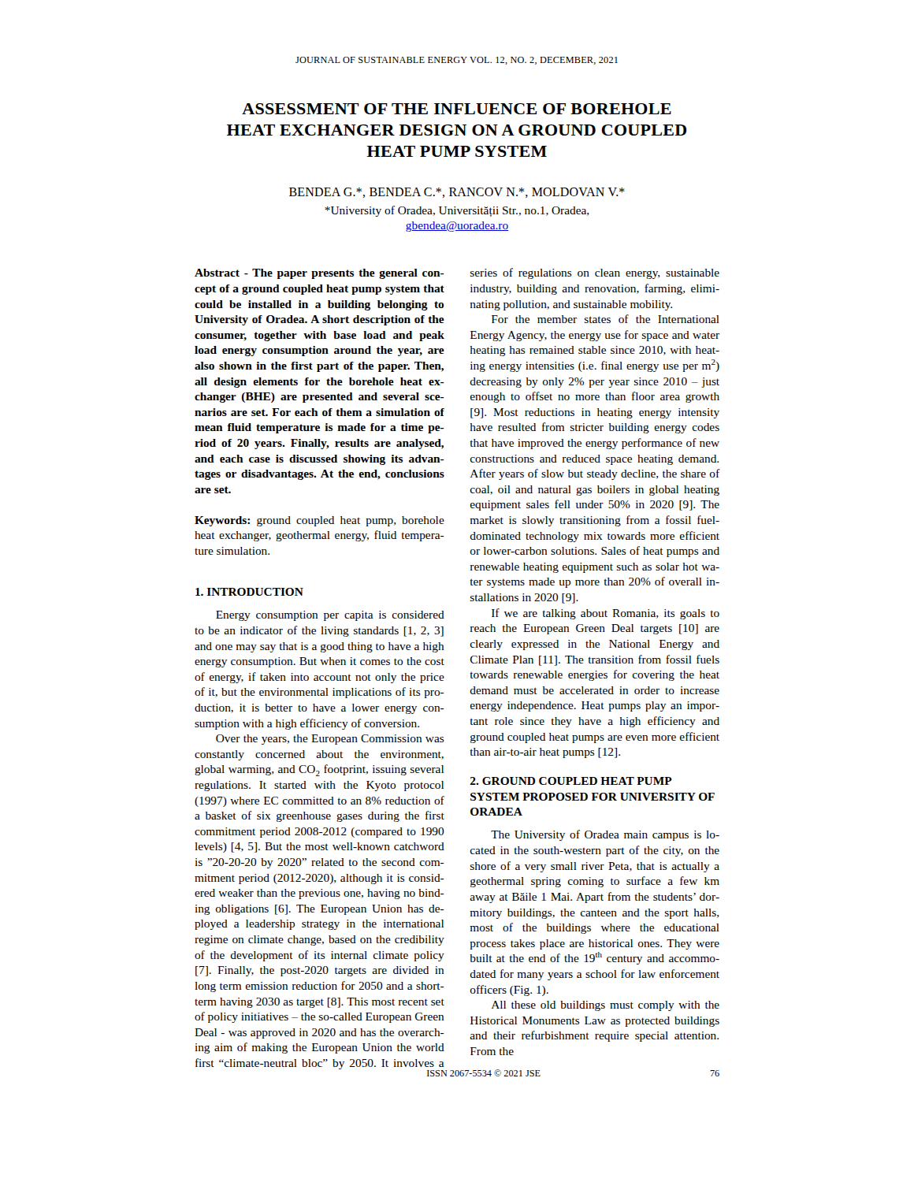JOURNAL OF SUSTAINABLE ENERGY VOL. 12, NO. 2, DECEMBER, 2021
ASSESSMENT OF THE INFLUENCE OF BOREHOLE
HEAT EXCHANGER DESIGN ON A GROUND COUPLED
HEAT PUMP SYSTEM
BENDEA G.*, BENDEA C.*, RANCOV N.*, MOLDOVAN V.*
*University of Oradea, Universității Str., no.1, Oradea,
gbendea@uoradea.ro
Abstract - The paper presents the general concept of a ground coupled heat pump system that could be installed in a building belonging to University of Oradea. A short description of the consumer, together with base load and peak load energy consumption around the year, are also shown in the first part of the paper. Then, all design elements for the borehole heat exchanger (BHE) are presented and several scenarios are set. For each of them a simulation of mean fluid temperature is made for a time period of 20 years. Finally, results are analysed, and each case is discussed showing its advantages or disadvantages. At the end, conclusions are set.
Keywords: ground coupled heat pump, borehole heat exchanger, geothermal energy, fluid temperature simulation.
1. INTRODUCTION
Energy consumption per capita is considered to be an indicator of the living standards [1, 2, 3] and one may say that is a good thing to have a high energy consumption. But when it comes to the cost of energy, if taken into account not only the price of it, but the environmental implications of its production, it is better to have a lower energy consumption with a high efficiency of conversion.
Over the years, the European Commission was constantly concerned about the environment, global warming, and CO2 footprint, issuing several regulations. It started with the Kyoto protocol (1997) where EC committed to an 8% reduction of a basket of six greenhouse gases during the first commitment period 2008-2012 (compared to 1990 levels) [4, 5]. But the most well-known catchword is ”20-20-20 by 2020” related to the second commitment period (2012-2020), although it is considered weaker than the previous one, having no binding obligations [6]. The European Union has deployed a leadership strategy in the international regime on climate change, based on the credibility of the development of its internal climate policy [7]. Finally, the post-2020 targets are divided in long term emission reduction for 2050 and a short-term having 2030 as target [8]. This most recent set of policy initiatives – the so-called European Green Deal - was approved in 2020 and has the overarching aim of making the European Union the world first “climate-neutral bloc” by 2050. It involves a series of regulations on clean energy, sustainable industry, building and renovation, farming, eliminating pollution, and sustainable mobility.
For the member states of the International Energy Agency, the energy use for space and water heating has remained stable since 2010, with heating energy intensities (i.e. final energy use per m2) decreasing by only 2% per year since 2010 – just enough to offset no more than floor area growth [9]. Most reductions in heating energy intensity have resulted from stricter building energy codes that have improved the energy performance of new constructions and reduced space heating demand. After years of slow but steady decline, the share of coal, oil and natural gas boilers in global heating equipment sales fell under 50% in 2020 [9]. The market is slowly transitioning from a fossil fuel-dominated technology mix towards more efficient or lower-carbon solutions. Sales of heat pumps and renewable heating equipment such as solar hot water systems made up more than 20% of overall installations in 2020 [9].
If we are talking about Romania, its goals to reach the European Green Deal targets [10] are clearly expressed in the National Energy and Climate Plan [11]. The transition from fossil fuels towards renewable energies for covering the heat demand must be accelerated in order to increase energy independence. Heat pumps play an important role since they have a high efficiency and ground coupled heat pumps are even more efficient than air-to-air heat pumps [12].
2. GROUND COUPLED HEAT PUMP SYSTEM PROPOSED FOR UNIVERSITY OF ORADEA
The University of Oradea main campus is located in the south-western part of the city, on the shore of a very small river Peta, that is actually a geothermal spring coming to surface a few km away at Băile 1 Mai. Apart from the students’ dormitory buildings, the canteen and the sport halls, most of the buildings where the educational process takes place are historical ones. They were built at the end of the 19th century and accommodated for many years a school for law enforcement officers (Fig. 1).
All these old buildings must comply with the Historical Monuments Law as protected buildings and their refurbishment require special attention. From the
ISSN 2067-5534 © 2021 JSE
76